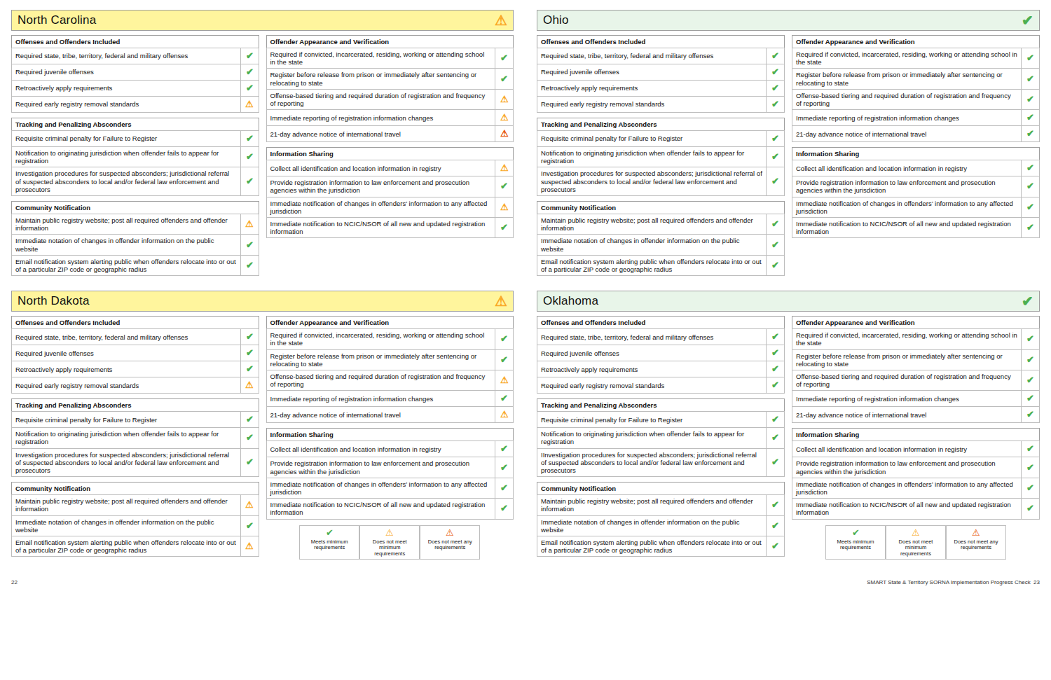North Carolina
⚠
Offenses and Offenders Included
| Required state, tribe, territory, federal and military offenses | ✔ |
| Required juvenile offenses | ✔ |
| Retroactively apply requirements | ✔ |
| Required early registry removal standards | ⚠ |
Tracking and Penalizing Absconders
| Requisite criminal penalty for Failure to Register | ✔ |
| Notification to originating jurisdiction when offender fails to appear for registration | ✔ |
| Investigation procedures for suspected absconders; jurisdictional referral of suspected absconders to local and/or federal law enforcement and prosecutors | ✔ |
Community Notification
| Maintain public registry website; post all required offenders and offender information | ⚠ |
| Immediate notation of changes in offender information on the public website | ✔ |
| Email notification system alerting public when offenders relocate into or out of a particular ZIP code or geographic radius | ✔ |
Offender Appearance and Verification
| Required if convicted, incarcerated, residing, working or attending school in the state | ✔ |
| Register before release from prison or immediately after sentencing or relocating to state | ✔ |
| Offense-based tiering and required duration of registration and frequency of reporting | ⚠ |
| Immediate reporting of registration information changes | ⚠ |
| 21-day advance notice of international travel | ⚠ |
Information Sharing
| Collect all identification and location information in registry | ⚠ |
| Provide registration information to law enforcement and prosecution agencies within the jurisdiction | ✔ |
| Immediate notification of changes in offenders’ information to any affected jurisdiction | ⚠ |
| Immediate notification to NCIC/NSOR of all new and updated registration information | ✔ |
North Dakota
⚠
Offenses and Offenders Included
| Required state, tribe, territory, federal and military offenses | ✔ |
| Required juvenile offenses | ✔ |
| Retroactively apply requirements | ✔ |
| Required early registry removal standards | ⚠ |
Tracking and Penalizing Absconders
| Requisite criminal penalty for Failure to Register | ✔ |
| Notification to originating jurisdiction when offender fails to appear for registration | ✔ |
| Investigation procedures for suspected absconders; jurisdictional referral of suspected absconders to local and/or federal law enforcement and prosecutors | ✔ |
Community Notification
| Maintain public registry website; post all required offenders and offender information | ⚠ |
| Immediate notation of changes in offender information on the public website | ✔ |
| Email notification system alerting public when offenders relocate into or out of a particular ZIP code or geographic radius | ⚠ |
Offender Appearance and Verification
| Required if convicted, incarcerated, residing, working or attending school in the state | ✔ |
| Register before release from prison or immediately after sentencing or relocating to state | ✔ |
| Offense-based tiering and required duration of registration and frequency of reporting | ⚠ |
| Immediate reporting of registration information changes | ✔ |
| 21-day advance notice of international travel | ⚠ |
Information Sharing
| Collect all identification and location information in registry | ✔ |
| Provide registration information to law enforcement and prosecution agencies within the jurisdiction | ✔ |
| Immediate notification of changes in offenders’ information to any affected jurisdiction | ✔ |
| Immediate notification to NCIC/NSOR of all new and updated registration information | ✔ |
✔Meets minimum requirements
⚠Does not meet minimum requirements
⚠Does not meet any requirements
22
Ohio
✔
Offenses and Offenders Included
| Required state, tribe, territory, federal and military offenses | ✔ |
| Required juvenile offenses | ✔ |
| Retroactively apply requirements | ✔ |
| Required early registry removal standards | ✔ |
Tracking and Penalizing Absconders
| Requisite criminal penalty for Failure to Register | ✔ |
| Notification to originating jurisdiction when offender fails to appear for registration | ✔ |
| Investigation procedures for suspected absconders; jurisdictional referral of suspected absconders to local and/or federal law enforcement and prosecutors | ✔ |
Community Notification
| Maintain public registry website; post all required offenders and offender information | ✔ |
| Immediate notation of changes in offender information on the public website | ✔ |
| Email notification system alerting public when offenders relocate into or out of a particular ZIP code or geographic radius | ✔ |
Offender Appearance and Verification
| Required if convicted, incarcerated, residing, working or attending school in the state | ✔ |
| Register before release from prison or immediately after sentencing or relocating to state | ✔ |
| Offense-based tiering and required duration of registration and frequency of reporting | ✔ |
| Immediate reporting of registration information changes | ✔ |
| 21-day advance notice of international travel | ✔ |
Information Sharing
| Collect all identification and location information in registry | ✔ |
| Provide registration information to law enforcement and prosecution agencies within the jurisdiction | ✔ |
| Immediate notification of changes in offenders’ information to any affected jurisdiction | ✔ |
| Immediate notification to NCIC/NSOR of all new and updated registration information | ✔ |
Oklahoma
✔
Offenses and Offenders Included
| Required state, tribe, territory, federal and military offenses | ✔ |
| Required juvenile offenses | ✔ |
| Retroactively apply requirements | ✔ |
| Required early registry removal standards | ✔ |
Tracking and Penalizing Absconders
| Requisite criminal penalty for Failure to Register | ✔ |
| Notification to originating jurisdiction when offender fails to appear for registration | ✔ |
| IInvestigation procedures for suspected absconders; jurisdictional referral of suspected absconders to local and/or federal law enforcement and prosecutors | ✔ |
Community Notification
| Maintain public registry website; post all required offenders and offender information | ✔ |
| Immediate notation of changes in offender information on the public website | ✔ |
| Email notification system alerting public when offenders relocate into or out of a particular ZIP code or geographic radius | ✔ |
Offender Appearance and Verification
| Required if convicted, incarcerated, residing, working or attending school in the state | ✔ |
| Register before release from prison or immediately after sentencing or relocating to state | ✔ |
| Offense-based tiering and required duration of registration and frequency of reporting | ✔ |
| Immediate reporting of registration information changes | ✔ |
| 21-day advance notice of international travel | ✔ |
Information Sharing
| Collect all identification and location information in registry | ✔ |
| Provide registration information to law enforcement and prosecution agencies within the jurisdiction | ✔ |
| Immediate notification of changes in offenders’ information to any affected jurisdiction | ✔ |
| Immediate notification to NCIC/NSOR of all new and updated registration information | ✔ |
✔Meets minimum requirements
⚠Does not meet minimum requirements
⚠Does not meet any requirements
SMART State & Territory SORNA Implementation Progress Check 23